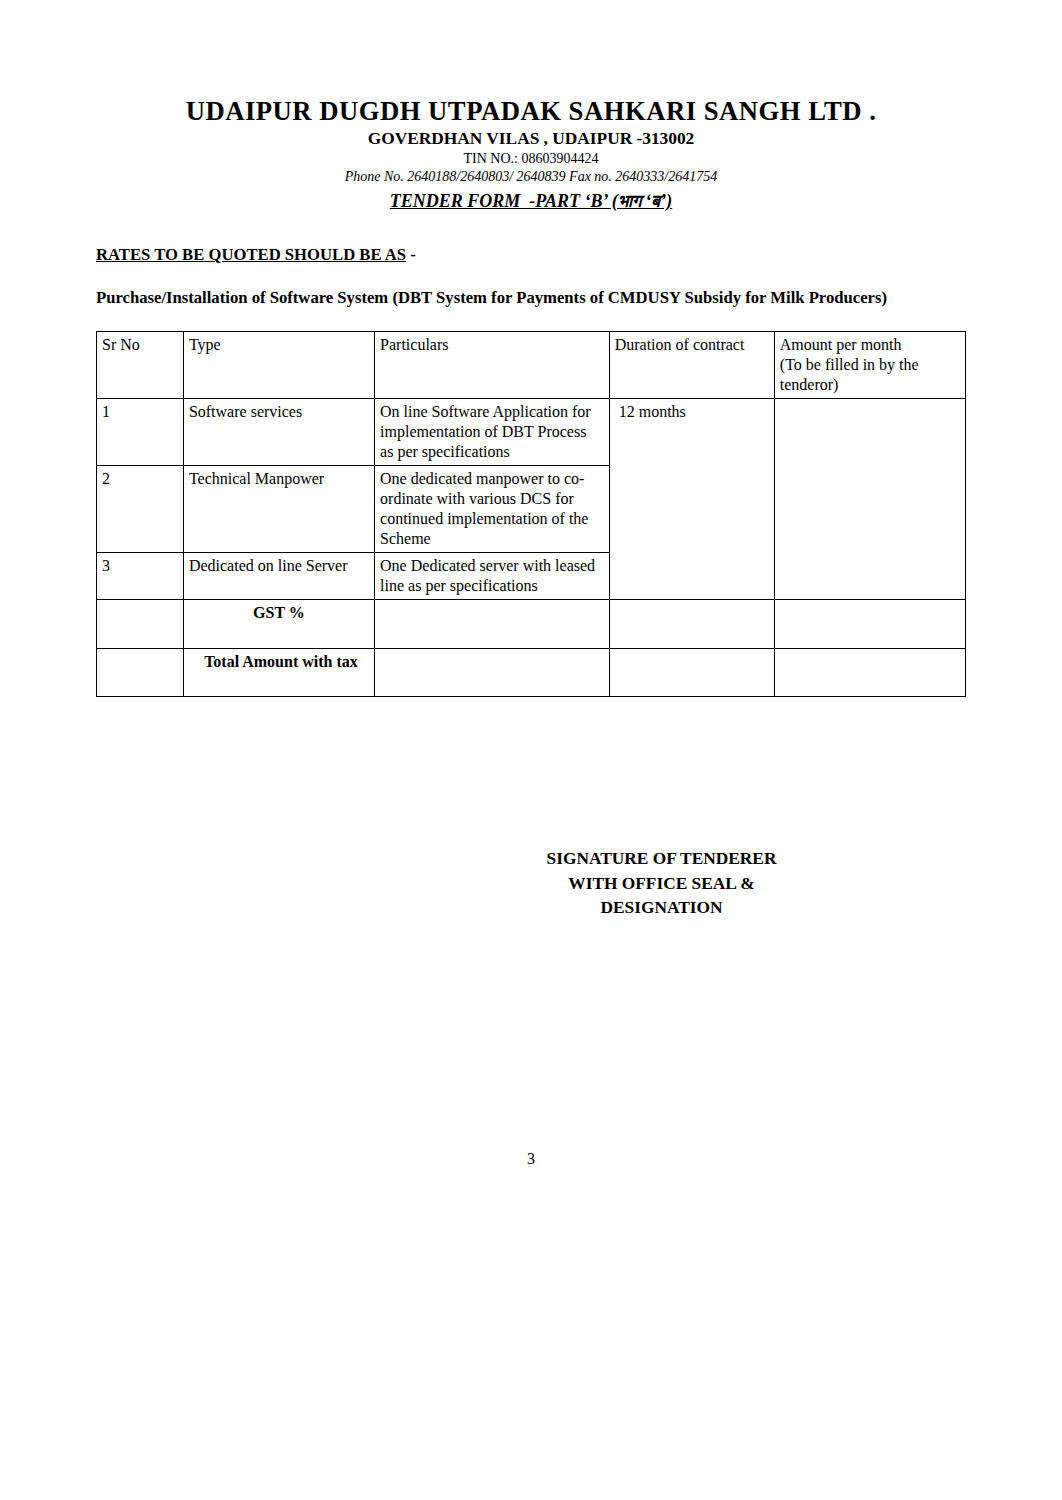UDAIPUR DUGDH UTPADAK SAHKARI SANGH LTD .
GOVERDHAN VILAS , UDAIPUR -313002
TIN NO.: 08603904424
Phone No. 2640188/2640803/ 2640839 Fax no. 2640333/2641754
TENDER FORM -PART ‘B’ (भाग ‘ब’)
RATES TO BE QUOTED SHOULD BE AS -
Purchase/Installation of Software System (DBT System for Payments of CMDUSY Subsidy for Milk Producers)
| Sr No | Type | Particulars | Duration of contract | Amount per month (To be filled in by the tenderor) |
| 1 | Software services | On line Software Application for implementation of DBT Process as per specifications | 12 months | |
| 2 | Technical Manpower | One dedicated manpower to co-ordinate with various DCS for continued implementation of the Scheme |
| 3 | Dedicated on line Server | One Dedicated server with leased line as per specifications |
| | GST % | | | |
| | Total Amount with tax | | | |
SIGNATURE OF TENDERER
WITH OFFICE SEAL &
DESIGNATION
3